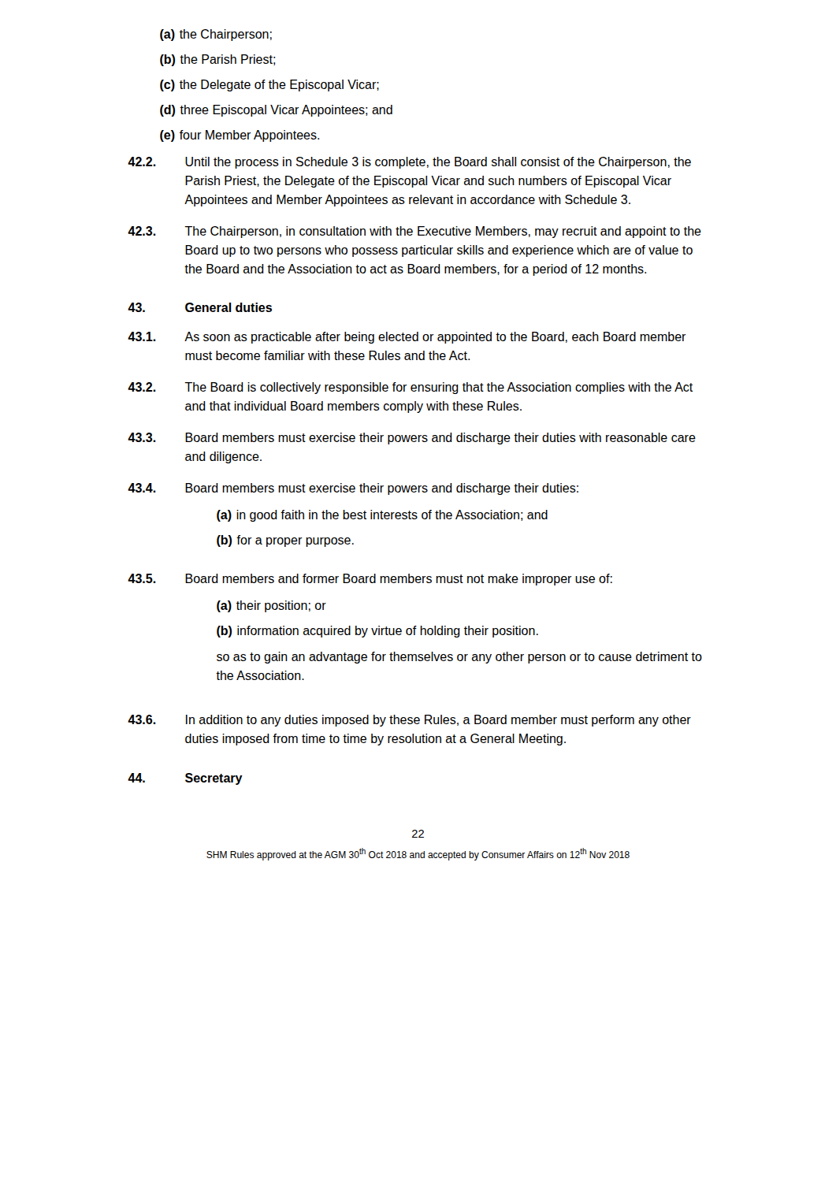(a) the Chairperson;
(b) the Parish Priest;
(c) the Delegate of the Episcopal Vicar;
(d) three Episcopal Vicar Appointees; and
(e) four Member Appointees.
42.2.
Until the process in Schedule 3 is complete, the Board shall consist of the Chairperson, the Parish Priest, the Delegate of the Episcopal Vicar and such numbers of Episcopal Vicar Appointees and Member Appointees as relevant in accordance with Schedule 3.
42.3.
The Chairperson, in consultation with the Executive Members, may recruit and appoint to the Board up to two persons who possess particular skills and experience which are of value to the Board and the Association to act as Board members, for a period of 12 months.
43. General duties
43.1.
As soon as practicable after being elected or appointed to the Board, each Board member must become familiar with these Rules and the Act.
43.2.
The Board is collectively responsible for ensuring that the Association complies with the Act and that individual Board members comply with these Rules.
43.3.
Board members must exercise their powers and discharge their duties with reasonable care and diligence.
43.4.
Board members must exercise their powers and discharge their duties:
(a) in good faith in the best interests of the Association; and
(b) for a proper purpose.
43.5.
Board members and former Board members must not make improper use of:
(a) their position; or
(b) information acquired by virtue of holding their position.
so as to gain an advantage for themselves or any other person or to cause detriment to the Association.
43.6.
In addition to any duties imposed by these Rules, a Board member must perform any other duties imposed from time to time by resolution at a General Meeting.
44. Secretary
22 SHM Rules approved at the AGM 30th Oct 2018 and accepted by Consumer Affairs on 12th Nov 2018